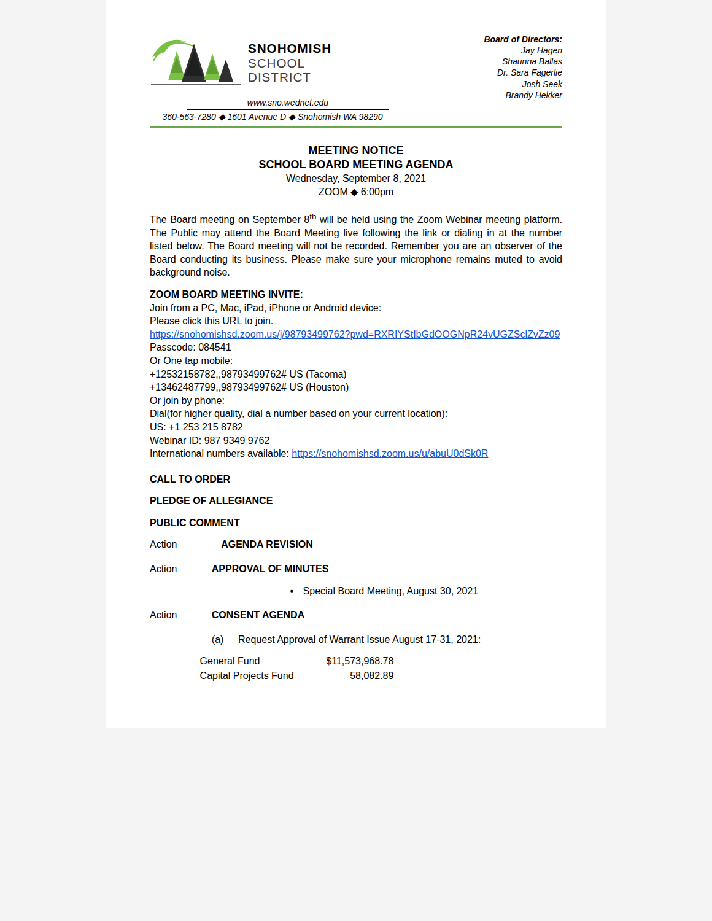SNOHOMISH
SCHOOL
DISTRICT
Board of Directors:
Jay Hagen
Shaunna Ballas
Dr. Sara Fagerlie
Josh Seek
Brandy Hekker
www.sno.wednet.edu 360-563-7280 ◆ 1601 Avenue D ◆ Snohomish WA 98290
MEETING NOTICE
SCHOOL BOARD MEETING AGENDA
Wednesday, September 8, 2021
ZOOM ◆ 6:00pm
The Board meeting on September 8th will be held using the Zoom Webinar meeting platform. The Public may attend the Board Meeting live following the link or dialing in at the number listed below. The Board meeting will not be recorded. Remember you are an observer of the Board conducting its business. Please make sure your microphone remains muted to avoid background noise.
ZOOM BOARD MEETING INVITE:
Join from a PC, Mac, iPad, iPhone or Android device:
Please click this URL to join.
https://snohomishsd.zoom.us/j/98793499762?pwd=RXRIYStIbGdOOGNpR24vUGZSclZvZz09
Passcode: 084541
Or One tap mobile:
+12532158782,,98793499762# US (Tacoma)
+13462487799,,98793499762# US (Houston)
Or join by phone:
Dial(for higher quality, dial a number based on your current location):
US: +1 253 215 8782
Webinar ID: 987 9349 9762
International numbers available: https://snohomishsd.zoom.us/u/abuU0dSk0R
CALL TO ORDER
PLEDGE OF ALLEGIANCE
PUBLIC COMMENT
Action
AGENDA REVISION
Action
APPROVAL OF MINUTES
Special Board Meeting, August 30, 2021
Action
CONSENT AGENDA
(a)
Request Approval of Warrant Issue August 17-31, 2021:
| General Fund | $11,573,968.78 |
| Capital Projects Fund | 58,082.89 |